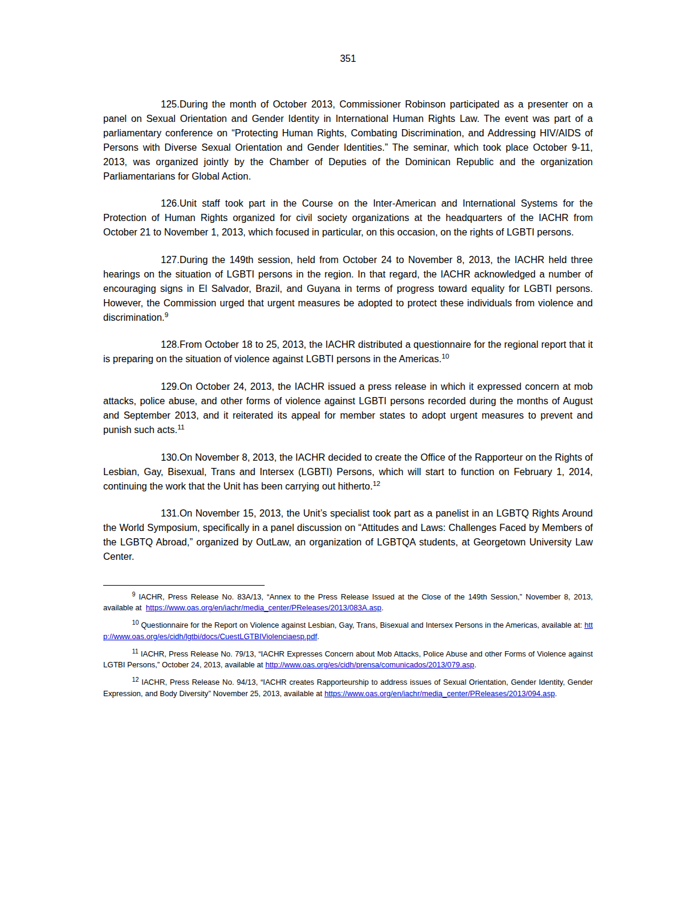351
125. During the month of October 2013, Commissioner Robinson participated as a presenter on a panel on Sexual Orientation and Gender Identity in International Human Rights Law. The event was part of a parliamentary conference on “Protecting Human Rights, Combating Discrimination, and Addressing HIV/AIDS of Persons with Diverse Sexual Orientation and Gender Identities.” The seminar, which took place October 9-11, 2013, was organized jointly by the Chamber of Deputies of the Dominican Republic and the organization Parliamentarians for Global Action.
126. Unit staff took part in the Course on the Inter-American and International Systems for the Protection of Human Rights organized for civil society organizations at the headquarters of the IACHR from October 21 to November 1, 2013, which focused in particular, on this occasion, on the rights of LGBTI persons.
127. During the 149th session, held from October 24 to November 8, 2013, the IACHR held three hearings on the situation of LGBTI persons in the region. In that regard, the IACHR acknowledged a number of encouraging signs in El Salvador, Brazil, and Guyana in terms of progress toward equality for LGBTI persons. However, the Commission urged that urgent measures be adopted to protect these individuals from violence and discrimination.9
128. From October 18 to 25, 2013, the IACHR distributed a questionnaire for the regional report that it is preparing on the situation of violence against LGBTI persons in the Americas.10
129. On October 24, 2013, the IACHR issued a press release in which it expressed concern at mob attacks, police abuse, and other forms of violence against LGBTI persons recorded during the months of August and September 2013, and it reiterated its appeal for member states to adopt urgent measures to prevent and punish such acts.11
130. On November 8, 2013, the IACHR decided to create the Office of the Rapporteur on the Rights of Lesbian, Gay, Bisexual, Trans and Intersex (LGBTI) Persons, which will start to function on February 1, 2014, continuing the work that the Unit has been carrying out hitherto.12
131. On November 15, 2013, the Unit’s specialist took part as a panelist in an LGBTQ Rights Around the World Symposium, specifically in a panel discussion on “Attitudes and Laws: Challenges Faced by Members of the LGBTQ Abroad,” organized by OutLaw, an organization of LGBTQA students, at Georgetown University Law Center.
9 IACHR, Press Release No. 83A/13, “Annex to the Press Release Issued at the Close of the 149th Session,” November 8, 2013, available at https://www.oas.org/en/iachr/media_center/PReleases/2013/083A.asp.
10 Questionnaire for the Report on Violence against Lesbian, Gay, Trans, Bisexual and Intersex Persons in the Americas, available at: http://www.oas.org/es/cidh/lgtbi/docs/CuestLGTBIViolenciaesp.pdf.
11 IACHR, Press Release No. 79/13, “IACHR Expresses Concern about Mob Attacks, Police Abuse and other Forms of Violence against LGTBI Persons,” October 24, 2013, available at http://www.oas.org/es/cidh/prensa/comunicados/2013/079.asp.
12 IACHR, Press Release No. 94/13, “IACHR creates Rapporteurship to address issues of Sexual Orientation, Gender Identity, Gender Expression, and Body Diversity” November 25, 2013, available at https://www.oas.org/en/iachr/media_center/PReleases/2013/094.asp.